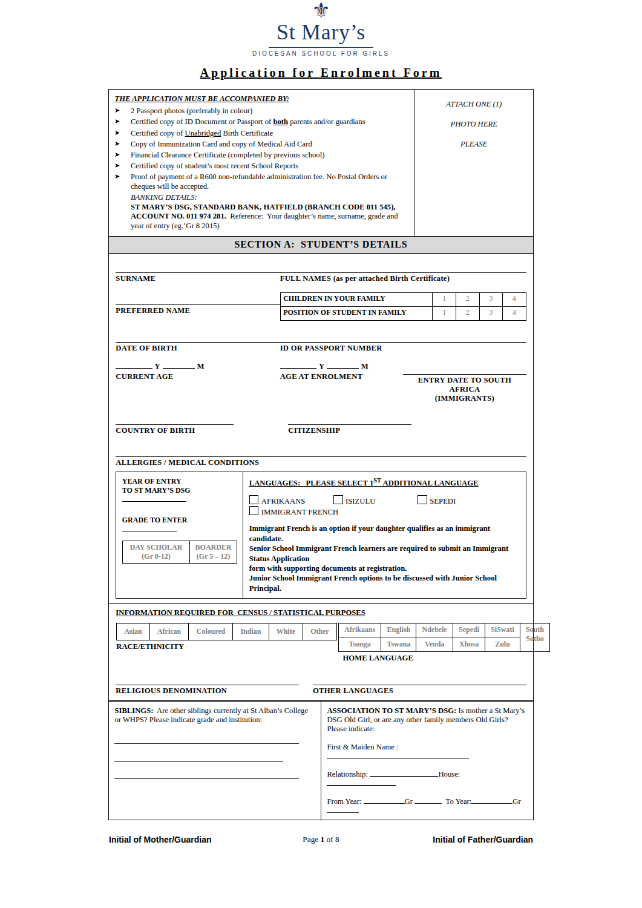⚜
St Mary’s
DIOCESAN SCHOOL FOR GIRLS
Application for Enrolment Form
| THE APPLICATION MUST BE ACCOMPANIED BY: 2 Passport photos (preferably in colour) Certified copy of ID Document or Passport of both parents and/or guardians Certified copy of Unabridged Birth Certificate Copy of Immunization Card and copy of Medical Aid Card Financial Clearance Certificate (completed by previous school) Certified copy of student’s most recent School Reports Proof of payment of a R600 non-refundable administration fee. No Postal Orders or cheques will be accepted. BANKING DETAILS: ST MARY’S DSG, STANDARD BANK, HATFIELD (BRANCH CODE 011 545), ACCOUNT NO. 011 974 281. Reference: Your daughter’s name, surname, grade and year of entry (eg.’Gr 8 2015) | ATTACH ONE (1) PHOTO HERE PLEASE |
SECTION A: STUDENT’S DETAILS
| SURNAME | FULL NAMES (as per attached Birth Certificate) |
| PREFERRED NAME | / CHILDREN IN YOUR FAMILY / 1 / 2 / 3 / 4 / / POSITION OF STUDENT IN FAMILY / 1 / 2 / 3 / 4 / |
| DATE OF BIRTH | ID OR PASSPORT NUMBER |
| Y M CURRENT AGE | Y M AGE AT ENROLMENT | ENTRY DATE TO SOUTH AFRICA (IMMIGRANTS) |
| COUNTRY OF BIRTH | | CITIZENSHIP | |
ALLERGIES / MEDICAL CONDITIONS
| YEAR OF ENTRY TO ST MARY’S DSG GRADE TO ENTER / DAY SCHOLAR (Gr 0-12) / BOARDER (Gr 5 – 12) / | LANGUAGES: PLEASE SELECT 1 ST ADDITIONAL LANGUAGE AFRIKAANS ISIZULU SEPEDI IMMIGRANT FRENCH Immigrant French is an option if your daughter qualifies as an immigrant candidate. Senior School Immigrant French learners are required to submit an Immigrant Status Application form with supporting documents at registration. Junior School Immigrant French options to be discussed with Junior School Principal. |
INFORMATION REQUIRED FOR CENSUS / STATISTICAL PURPOSES
| / Asian / African / Coloured / Indian / White / Other / RACE/ETHNICITY | / Afrikaans / English / Ndebele / Sepedi / SiSwati / South Sotho / / Tsonga / Tswana / Venda / Xhosa / Zulu / HOME LANGUAGE |
| RELIGIOUS DENOMINATION | OTHER LANGUAGES |
| SIBLINGS: Are other siblings currently at St Alban’s College or WHPS? Please indicate grade and institution: | ASSOCIATION TO ST MARY’S DSG: Is mother a St Mary’s DSG Old Girl, or are any other family members Old Girls? Please indicate: First & Maiden Name : Relationship: House: From Year: Gr To Year: Gr |
| Initial of Mother/Guardian | Page 1 of 8 | Initial of Father/Guardian |